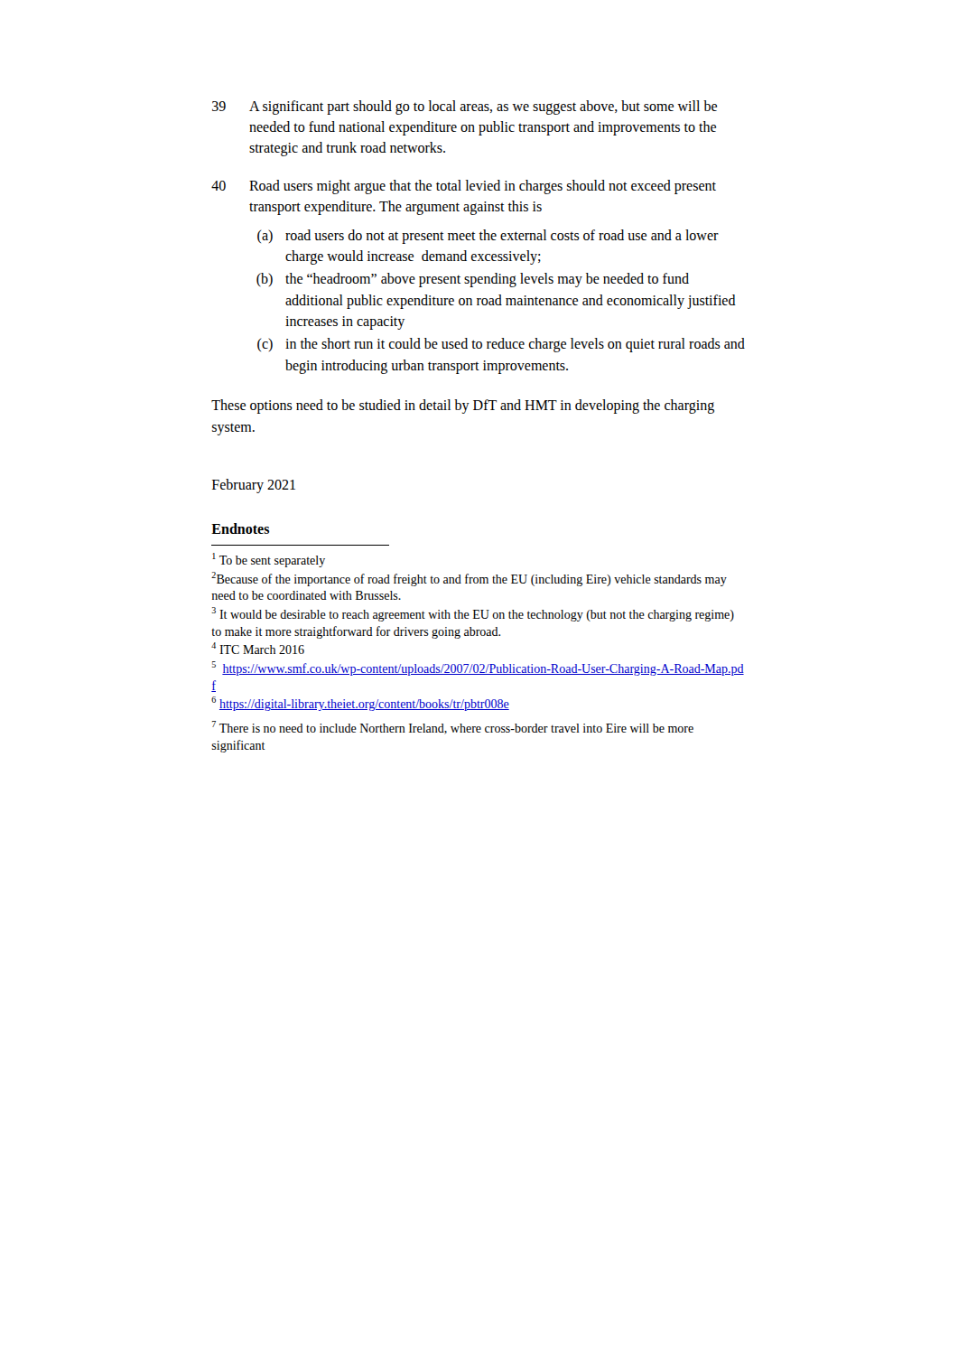39 A significant part should go to local areas, as we suggest above, but some will be needed to fund national expenditure on public transport and improvements to the strategic and trunk road networks.
40 Road users might argue that the total levied in charges should not exceed present transport expenditure. The argument against this is
(a) road users do not at present meet the external costs of road use and a lower charge would increase demand excessively;
(b) the “headroom” above present spending levels may be needed to fund additional public expenditure on road maintenance and economically justified increases in capacity
(c) in the short run it could be used to reduce charge levels on quiet rural roads and begin introducing urban transport improvements.
These options need to be studied in detail by DfT and HMT in developing the charging system.
February 2021
Endnotes
1 To be sent separately
2Because of the importance of road freight to and from the EU (including Eire) vehicle standards may need to be coordinated with Brussels.
3 It would be desirable to reach agreement with the EU on the technology (but not the charging regime) to make it more straightforward for drivers going abroad.
4 ITC March 2016
5 https://www.smf.co.uk/wp-content/uploads/2007/02/Publication-Road-User-Charging-A-Road-Map.pdf
6 https://digital-library.theiet.org/content/books/tr/pbtr008e
7 There is no need to include Northern Ireland, where cross-border travel into Eire will be more significant